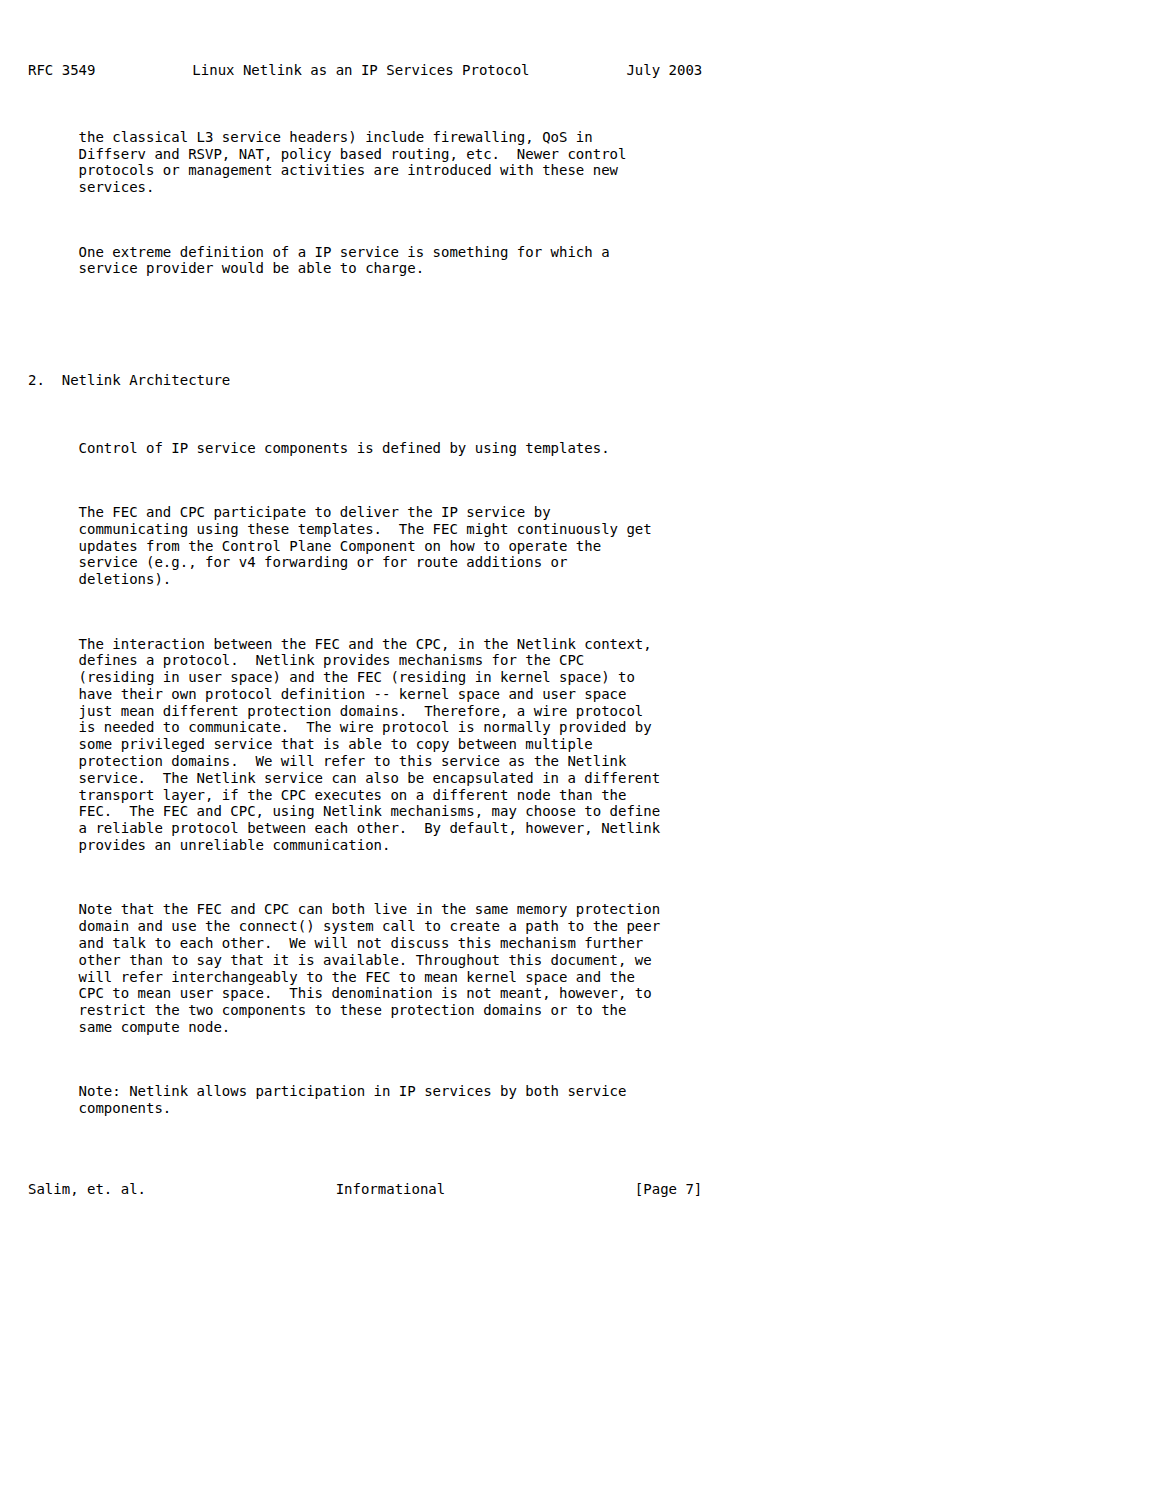RFC 3549 Linux Netlink as an IP Services Protocol July 2003
the classical L3 service headers) include firewalling, QoS in Diffserv and RSVP, NAT, policy based routing, etc. Newer control protocols or management activities are introduced with these new services.
One extreme definition of a IP service is something for which a service provider would be able to charge.
2. Netlink Architecture
Control of IP service components is defined by using templates.
The FEC and CPC participate to deliver the IP service by communicating using these templates. The FEC might continuously get updates from the Control Plane Component on how to operate the service (e.g., for v4 forwarding or for route additions or deletions).
The interaction between the FEC and the CPC, in the Netlink context, defines a protocol. Netlink provides mechanisms for the CPC (residing in user space) and the FEC (residing in kernel space) to have their own protocol definition -- kernel space and user space just mean different protection domains. Therefore, a wire protocol is needed to communicate. The wire protocol is normally provided by some privileged service that is able to copy between multiple protection domains. We will refer to this service as the Netlink service. The Netlink service can also be encapsulated in a different transport layer, if the CPC executes on a different node than the FEC. The FEC and CPC, using Netlink mechanisms, may choose to define a reliable protocol between each other. By default, however, Netlink provides an unreliable communication.
Note that the FEC and CPC can both live in the same memory protection domain and use the connect() system call to create a path to the peer and talk to each other. We will not discuss this mechanism further other than to say that it is available. Throughout this document, we will refer interchangeably to the FEC to mean kernel space and the CPC to mean user space. This denomination is not meant, however, to restrict the two components to these protection domains or to the same compute node.
Note: Netlink allows participation in IP services by both service components.
Salim, et. al. Informational [Page 7]